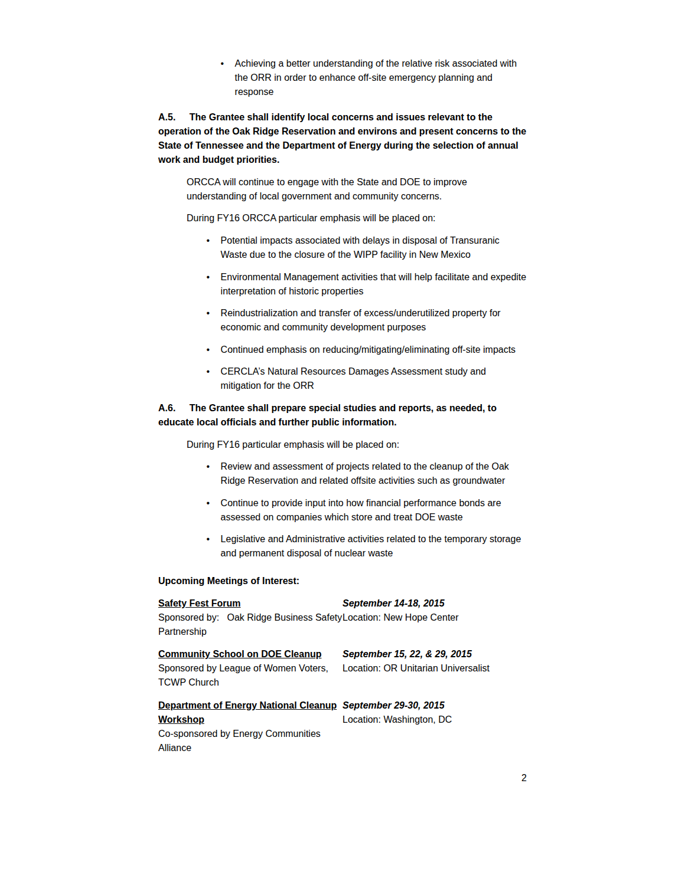Achieving a better understanding of the relative risk associated with the ORR in order to enhance off-site emergency planning and response
A.5. The Grantee shall identify local concerns and issues relevant to the operation of the Oak Ridge Reservation and environs and present concerns to the State of Tennessee and the Department of Energy during the selection of annual work and budget priorities.
ORCCA will continue to engage with the State and DOE to improve understanding of local government and community concerns.
During FY16 ORCCA particular emphasis will be placed on:
Potential impacts associated with delays in disposal of Transuranic Waste due to the closure of the WIPP facility in New Mexico
Environmental Management activities that will help facilitate and expedite interpretation of historic properties
Reindustrialization and transfer of excess/underutilized property for economic and community development purposes
Continued emphasis on reducing/mitigating/eliminating off-site impacts
CERCLA’s Natural Resources Damages Assessment study and mitigation for the ORR
A.6. The Grantee shall prepare special studies and reports, as needed, to educate local officials and further public information.
During FY16 particular emphasis will be placed on:
Review and assessment of projects related to the cleanup of the Oak Ridge Reservation and related offsite activities such as groundwater
Continue to provide input into how financial performance bonds are assessed on companies which store and treat DOE waste
Legislative and Administrative activities related to the temporary storage and permanent disposal of nuclear waste
Upcoming Meetings of Interest:
| Safety Fest Forum Sponsored by: Oak Ridge Business Safety Partnership | September 14-18, 2015 Location: New Hope Center |
| Community School on DOE Cleanup Sponsored by League of Women Voters, TCWP Church | September 15, 22, & 29, 2015 Location: OR Unitarian Universalist |
| Department of Energy National Cleanup Workshop Co-sponsored by Energy Communities Alliance | September 29-30, 2015 Location: Washington, DC |
2